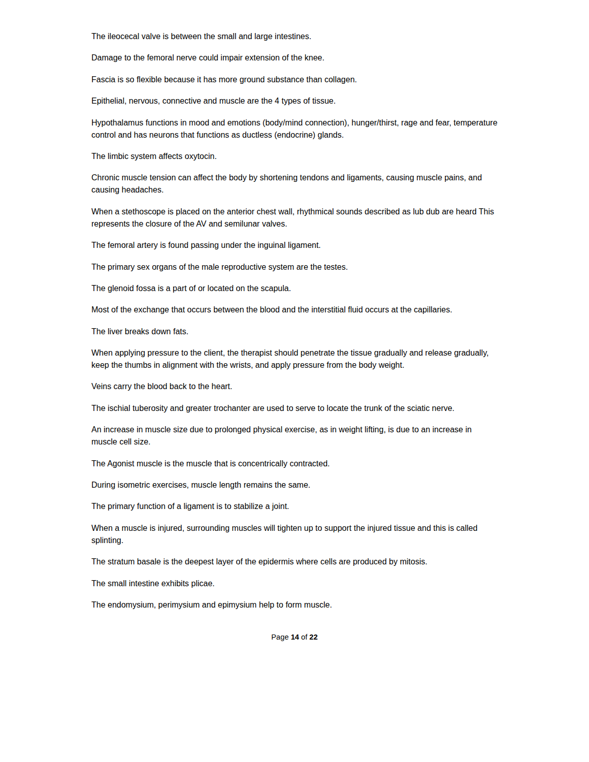The ileocecal valve is between the small and large intestines.
Damage to the femoral nerve could impair extension of the knee.
Fascia is so flexible because it has more ground substance than collagen.
Epithelial, nervous, connective and muscle are the 4 types of tissue.
Hypothalamus functions in mood and emotions (body/mind connection), hunger/thirst, rage and fear, temperature control and has neurons that functions as ductless (endocrine) glands.
The limbic system affects oxytocin.
Chronic muscle tension can affect the body by shortening tendons and ligaments, causing muscle pains, and causing headaches.
When a stethoscope is placed on the anterior chest wall, rhythmical sounds described as lub dub are heard This represents the closure of the AV and semilunar valves.
The femoral artery is found passing under the inguinal ligament.
The primary sex organs of the male reproductive system are the testes.
The glenoid fossa is a part of or located on the scapula.
Most of the exchange that occurs between the blood and the interstitial fluid occurs at the capillaries.
The liver breaks down fats.
When applying pressure to the client, the therapist should penetrate the tissue gradually and release gradually, keep the thumbs in alignment with the wrists, and apply pressure from the body weight.
Veins carry the blood back to the heart.
The ischial tuberosity and greater trochanter are used to serve to locate the trunk of the sciatic nerve.
An increase in muscle size due to prolonged physical exercise, as in weight lifting, is due to an increase in muscle cell size.
The Agonist muscle is the muscle that is concentrically contracted.
During isometric exercises, muscle length remains the same.
The primary function of a ligament is to stabilize a joint.
When a muscle is injured, surrounding muscles will tighten up to support the injured tissue and this is called splinting.
The stratum basale is the deepest layer of the epidermis where cells are produced by mitosis.
The small intestine exhibits plicae.
The endomysium, perimysium and epimysium help to form muscle.
Page 14 of 22